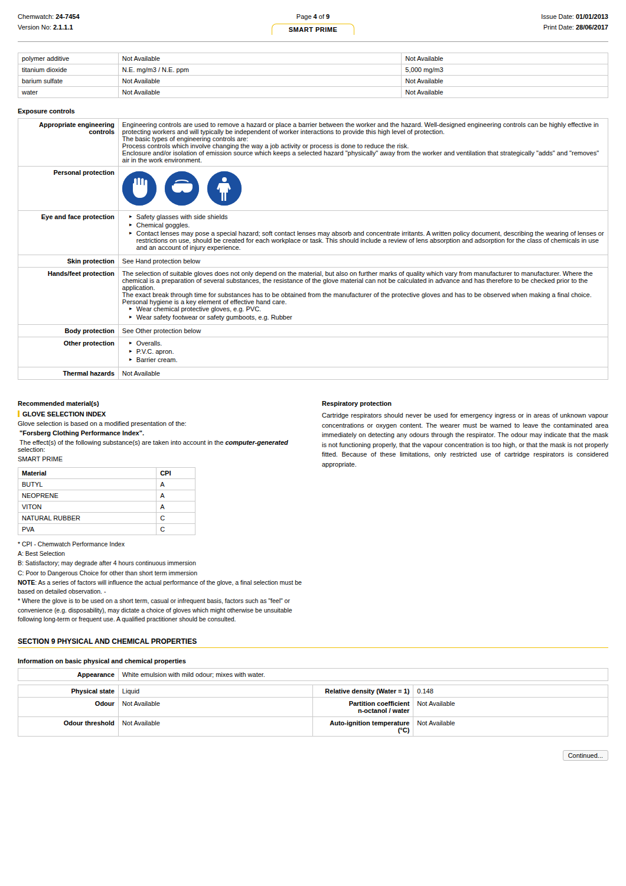Chemwatch: 24-7454
Version No: 2.1.1.1
Issue Date: 01/01/2013
Print Date: 28/06/2017
Page 4 of 9
SMART PRIME
| polymer additive | Not Available | Not Available |
| titanium dioxide | N.E. mg/m3 / N.E. ppm | 5,000 mg/m3 |
| barium sulfate | Not Available | Not Available |
| water | Not Available | Not Available |
Exposure controls
| Appropriate engineering controls | Engineering controls are used to remove a hazard or place a barrier between the worker and the hazard. Well-designed engineering controls can be highly effective in protecting workers and will typically be independent of worker interactions to provide this high level of protection. The basic types of engineering controls are: Process controls which involve changing the way a job activity or process is done to reduce the risk. Enclosure and/or isolation of emission source which keeps a selected hazard "physically" away from the worker and ventilation that strategically "adds" and "removes" air in the work environment. |
| Personal protection | |
| Eye and face protection | Safety glasses with side shields Chemical goggles. Contact lenses may pose a special hazard; soft contact lenses may absorb and concentrate irritants. A written policy document, describing the wearing of lenses or restrictions on use, should be created for each workplace or task. This should include a review of lens absorption and adsorption for the class of chemicals in use and an account of injury experience. |
| Skin protection | See Hand protection below |
| Hands/feet protection | The selection of suitable gloves does not only depend on the material, but also on further marks of quality which vary from manufacturer to manufacturer. Where the chemical is a preparation of several substances, the resistance of the glove material can not be calculated in advance and has therefore to be checked prior to the application. The exact break through time for substances has to be obtained from the manufacturer of the protective gloves and has to be observed when making a final choice. Personal hygiene is a key element of effective hand care. Wear chemical protective gloves, e.g. PVC. Wear safety footwear or safety gumboots, e.g. Rubber |
| Body protection | See Other protection below |
| Other protection | Overalls. P.V.C. apron. Barrier cream. |
| Thermal hazards | Not Available |
Recommended material(s)
GLOVE SELECTION INDEX
Glove selection is based on a modified presentation of the:
"Forsberg Clothing Performance Index".
The effect(s) of the following substance(s) are taken into account in the computer-generated selection:
SMART PRIME
| Material | CPI |
| --- | --- |
| BUTYL | A |
| NEOPRENE | A |
| VITON | A |
| NATURAL RUBBER | C |
| PVA | C |
* CPI - Chemwatch Performance Index
A: Best Selection
B: Satisfactory; may degrade after 4 hours continuous immersion
C: Poor to Dangerous Choice for other than short term immersion
NOTE: As a series of factors will influence the actual performance of the glove, a final selection must be based on detailed observation. -
* Where the glove is to be used on a short term, casual or infrequent basis, factors such as "feel" or convenience (e.g. disposability), may dictate a choice of gloves which might otherwise be unsuitable following long-term or frequent use. A qualified practitioner should be consulted.
Respiratory protection
Cartridge respirators should never be used for emergency ingress or in areas of unknown vapour concentrations or oxygen content. The wearer must be warned to leave the contaminated area immediately on detecting any odours through the respirator. The odour may indicate that the mask is not functioning properly, that the vapour concentration is too high, or that the mask is not properly fitted. Because of these limitations, only restricted use of cartridge respirators is considered appropriate.
SECTION 9 PHYSICAL AND CHEMICAL PROPERTIES
Information on basic physical and chemical properties
| Appearance | White emulsion with mild odour; mixes with water. |
| Physical state | Liquid | Relative density (Water = 1) | 0.148 |
| Odour | Not Available | Partition coefficient n-octanol / water | Not Available |
| Odour threshold | Not Available | Auto-ignition temperature (°C) | Not Available |
Continued...